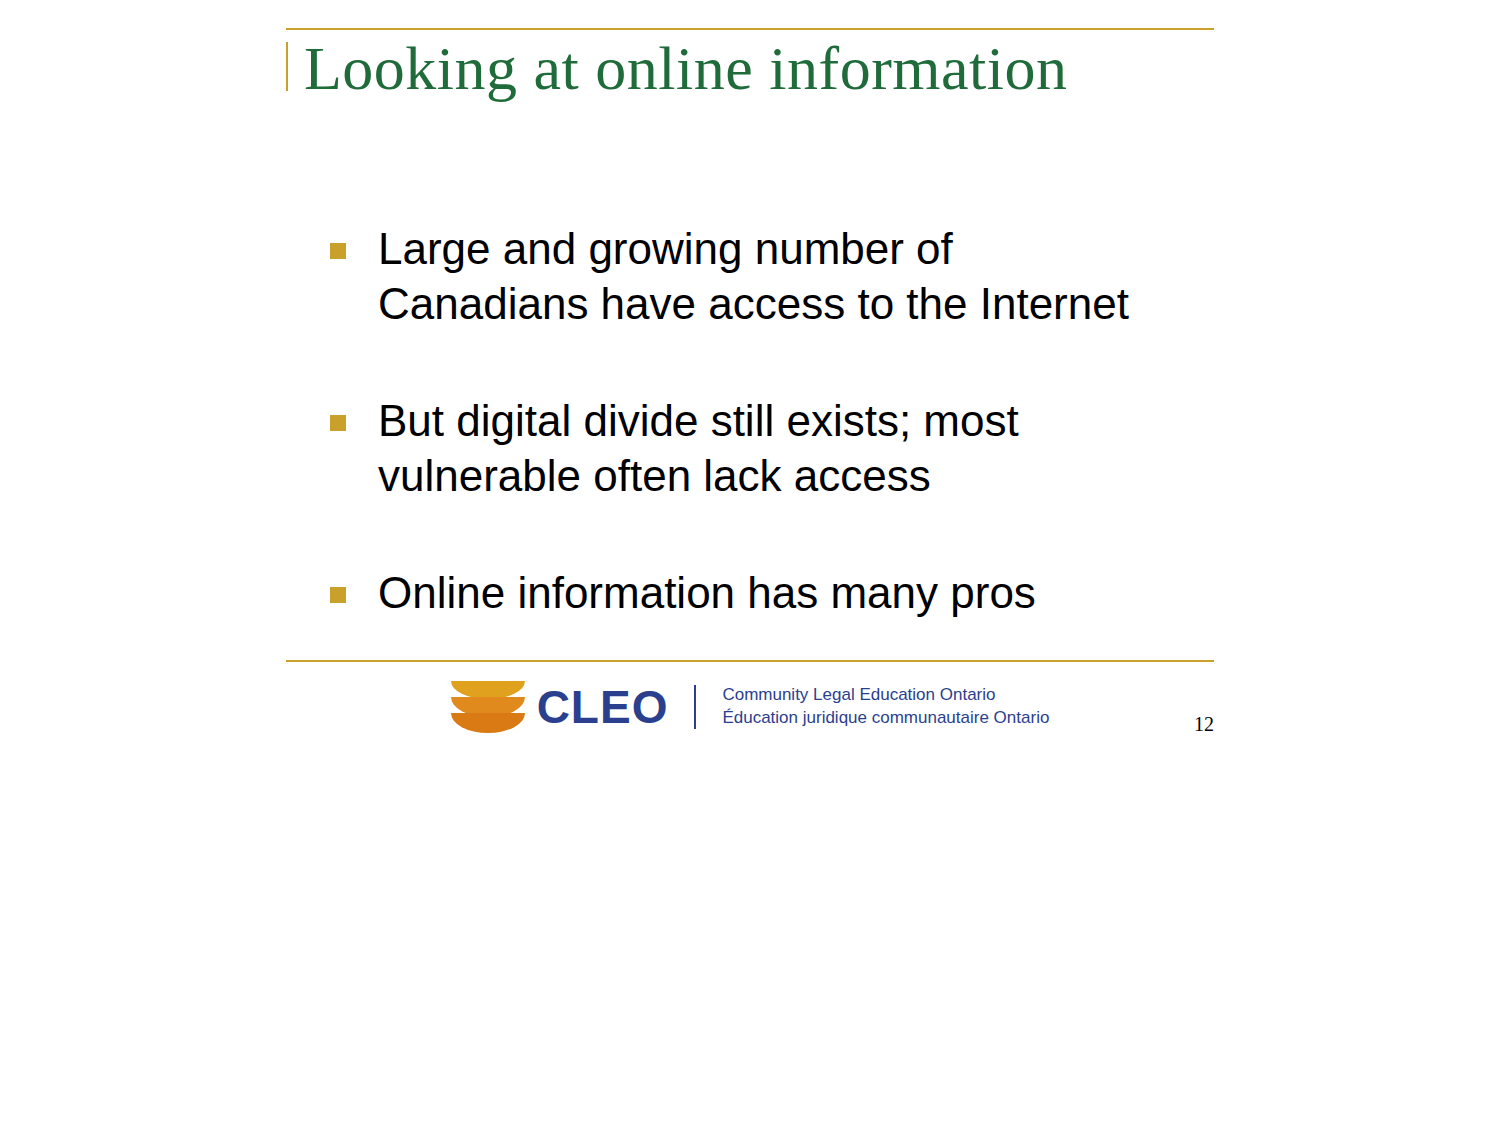Looking at online information
Large and growing number of Canadians have access to the Internet
But digital divide still exists; most vulnerable often lack access
Online information has many pros
CLEO
Community Legal Education Ontario
Éducation juridique communautaire Ontario
12